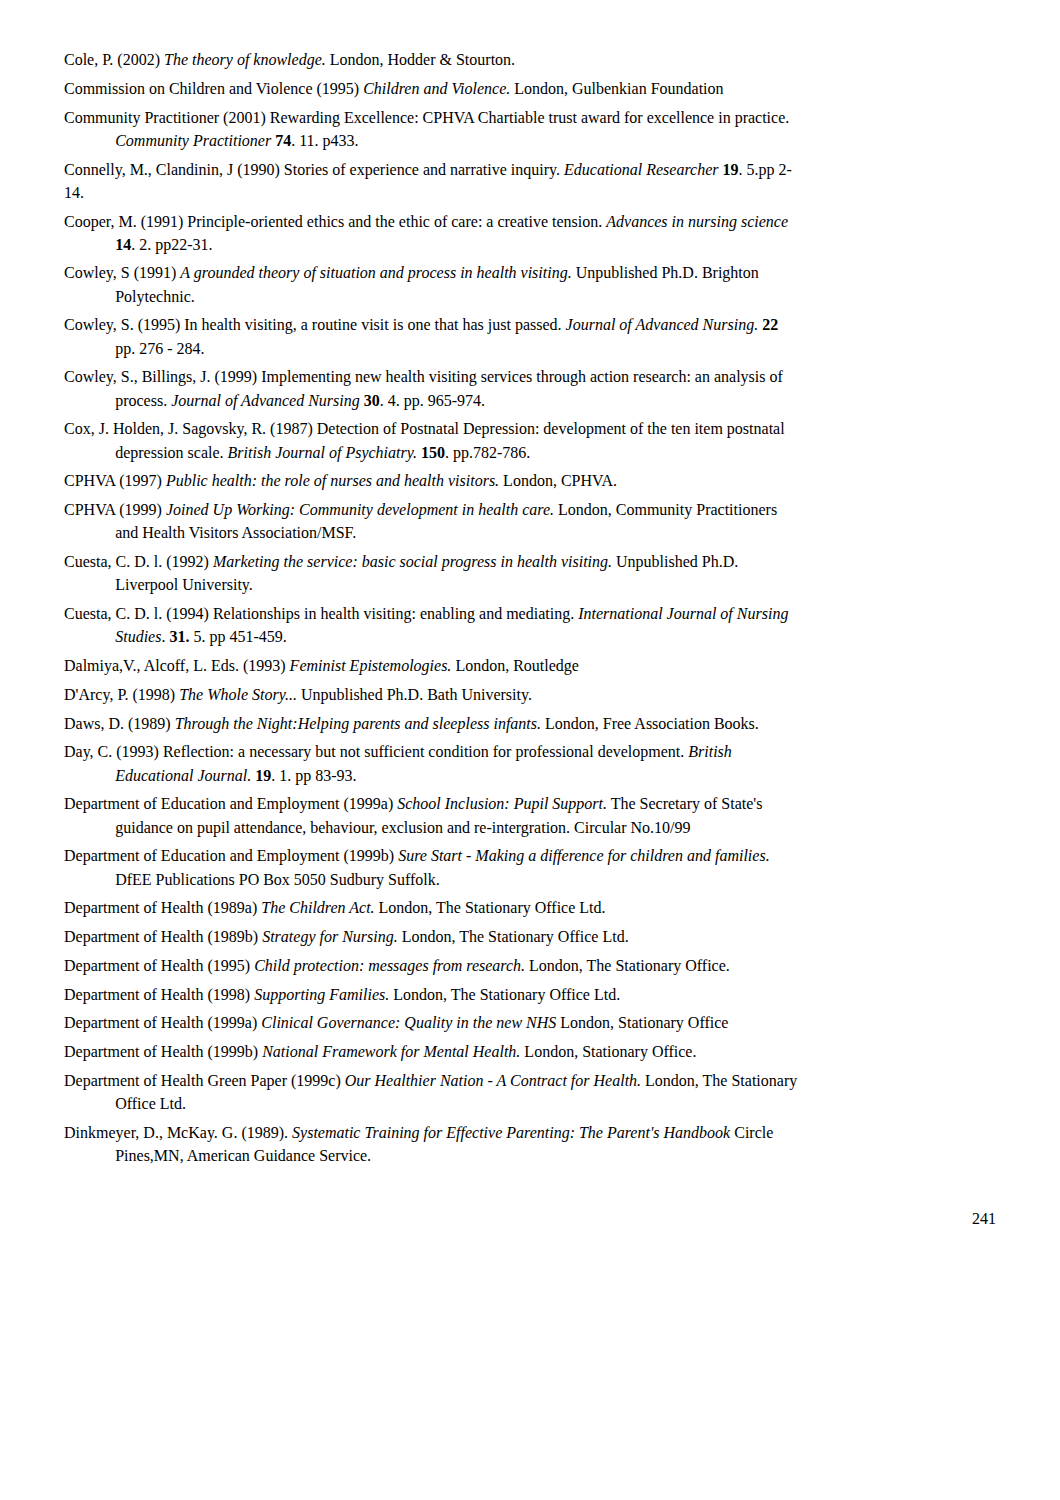Cole, P. (2002) The theory of knowledge. London, Hodder & Stourton.
Commission on Children and Violence (1995) Children and Violence. London, Gulbenkian Foundation
Community Practitioner (2001) Rewarding Excellence: CPHVA Chartiable trust award for excellence in practice. Community Practitioner 74. 11. p433.
Connelly, M., Clandinin, J (1990) Stories of experience and narrative inquiry. Educational Researcher 19. 5.pp 2-14.
Cooper, M. (1991) Principle-oriented ethics and the ethic of care: a creative tension. Advances in nursing science 14. 2. pp22-31.
Cowley, S (1991) A grounded theory of situation and process in health visiting. Unpublished Ph.D. Brighton Polytechnic.
Cowley, S. (1995) In health visiting, a routine visit is one that has just passed. Journal of Advanced Nursing. 22 pp. 276 - 284.
Cowley, S., Billings, J. (1999) Implementing new health visiting services through action research: an analysis of process. Journal of Advanced Nursing 30. 4. pp. 965-974.
Cox, J. Holden, J. Sagovsky, R. (1987) Detection of Postnatal Depression: development of the ten item postnatal depression scale. British Journal of Psychiatry. 150. pp.782-786.
CPHVA (1997) Public health: the role of nurses and health visitors. London, CPHVA.
CPHVA (1999) Joined Up Working: Community development in health care. London, Community Practitioners and Health Visitors Association/MSF.
Cuesta, C. D. l. (1992) Marketing the service: basic social progress in health visiting. Unpublished Ph.D. Liverpool University.
Cuesta, C. D. l. (1994) Relationships in health visiting: enabling and mediating. International Journal of Nursing Studies. 31. 5. pp 451-459.
Dalmiya,V., Alcoff, L. Eds. (1993) Feminist Epistemologies. London, Routledge
D'Arcy, P. (1998) The Whole Story... Unpublished Ph.D. Bath University.
Daws, D. (1989) Through the Night:Helping parents and sleepless infants. London, Free Association Books.
Day, C. (1993) Reflection: a necessary but not sufficient condition for professional development. British Educational Journal. 19. 1. pp 83-93.
Department of Education and Employment (1999a) School Inclusion: Pupil Support. The Secretary of State's guidance on pupil attendance, behaviour, exclusion and re-intergration. Circular No.10/99
Department of Education and Employment (1999b) Sure Start - Making a difference for children and families. DfEE Publications PO Box 5050 Sudbury Suffolk.
Department of Health (1989a) The Children Act. London, The Stationary Office Ltd.
Department of Health (1989b) Strategy for Nursing. London, The Stationary Office Ltd.
Department of Health (1995) Child protection: messages from research. London, The Stationary Office.
Department of Health (1998) Supporting Families. London, The Stationary Office Ltd.
Department of Health (1999a) Clinical Governance: Quality in the new NHS London, Stationary Office
Department of Health (1999b) National Framework for Mental Health. London, Stationary Office.
Department of Health Green Paper (1999c) Our Healthier Nation - A Contract for Health. London, The Stationary Office Ltd.
Dinkmeyer, D., McKay. G. (1989). Systematic Training for Effective Parenting: The Parent's Handbook Circle Pines,MN, American Guidance Service.
241